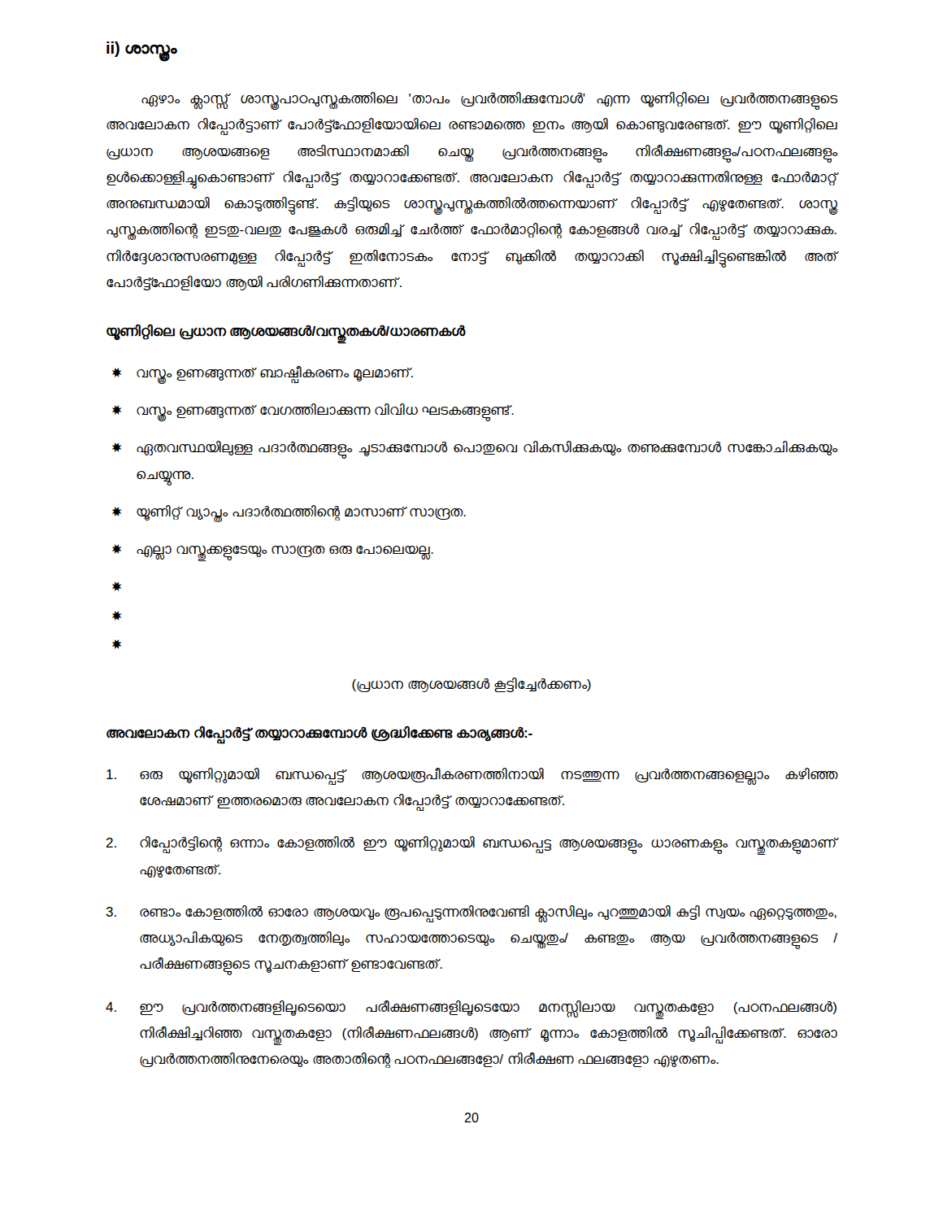ii) ശാസ്ത്രം
ഏഴാം ക്ലാസ്സ് ശാസ്ത്രപാഠപുസ്തകത്തിലെ 'താപം പ്രവർത്തിക്കുമ്പോൾ' എന്ന യൂണിറ്റിലെ പ്രവർത്തനങ്ങളുടെ അവലോകന റിപ്പോർട്ടാണ് പോർട്ട്ഫോളിയോയിലെ രണ്ടാമത്തെ ഇനം ആയി കൊണ്ടുവരേണ്ടത്. ഈ യൂണിറ്റിലെ പ്രധാന ആശയങ്ങളെ അടിസ്ഥാനമാക്കി ചെയ്ത പ്രവർത്തനങ്ങളും നിരീക്ഷണങ്ങളും/പഠനഫലങ്ങളും ഉൾക്കൊള്ളിച്ചുകൊണ്ടാണ് റിപ്പോർട്ട് തയ്യാറാക്കേണ്ടത്. അവലോകന റിപ്പോർട്ട് തയ്യാറാക്കുന്നതിനുള്ള ഫോർമാറ്റ് അനുബന്ധമായി കൊടുത്തിട്ടുണ്ട്. കുട്ടിയുടെ ശാസ്ത്രപുസ്തകത്തിൽത്തന്നെയാണ് റിപ്പോർട്ട് എഴുതേണ്ടത്. ശാസ്ത്ര പുസ്തകത്തിന്റെ ഇടതു-വലതു പേജുകൾ ഒരുമിച്ച് ചേർത്ത് ഫോർമാറ്റിന്റെ കോളങ്ങൾ വരച്ച് റിപ്പോർട്ട് തയ്യാറാക്കുക. നിർദ്ദേശാനുസരണമുള്ള റിപ്പോർട്ട് ഇതിനോടകം നോട്ട് ബുക്കിൽ തയ്യാറാക്കി സൂക്ഷിച്ചിട്ടുണ്ടെങ്കിൽ അത് പോർട്ട്ഫോളിയോ ആയി പരിഗണിക്കുന്നതാണ്.
യൂണിറ്റിലെ പ്രധാന ആശയങ്ങൾ/വസ്തുതകൾ/ധാരണകൾ
വസ്ത്രം ഉണങ്ങുന്നത് ബാഷ്പീകരണം മൂലമാണ്.
വസ്ത്രം ഉണങ്ങുന്നത് വേഗത്തിലാക്കുന്ന വിവിധ ഘടകങ്ങളുണ്ട്.
ഏതവസ്ഥയിലുള്ള പദാർത്ഥങ്ങളും ചൂടാക്കുമ്പോൾ പൊതുവെ വികസിക്കുകയും തണുക്കുമ്പോൾ സങ്കോചിക്കുകയും ചെയ്യുന്നു.
യൂണിറ്റ് വ്യാപ്തം പദാർത്ഥത്തിന്റെ മാസാണ് സാന്ദ്രത.
എല്ലാ വസ്തുക്കളുടേയും സാന്ദ്രത ഒരു പോലെയല്ല.
(പ്രധാന ആശയങ്ങൾ കൂട്ടിച്ചേർക്കണം)
അവലോകന റിപ്പോർട്ട് തയ്യാറാക്കുമ്പോൾ ശ്രദ്ധിക്കേണ്ട കാര്യങ്ങൾ:-
ഒരു യൂണിറ്റുമായി ബന്ധപ്പെട്ട് ആശയരൂപീകരണത്തിനായി നടത്തുന്ന പ്രവർത്തനങ്ങളെല്ലാം കഴിഞ്ഞ ശേഷമാണ് ഇത്തരമൊരു അവലോകന റിപ്പോർട്ട് തയ്യാറാക്കേണ്ടത്.
റിപ്പോർട്ടിന്റെ ഒന്നാം കോളത്തിൽ ഈ യൂണിറ്റുമായി ബന്ധപ്പെട്ട ആശയങ്ങളും ധാരണകളും വസ്തുതകളുമാണ് എഴുതേണ്ടത്.
രണ്ടാം കോളത്തിൽ ഓരോ ആശയവും രൂപപ്പെടുന്നതിനുവേണ്ടി ക്ലാസിലും പുറത്തുമായി കുട്ടി സ്വയം ഏറ്റെടുത്തതും, അധ്യാപികയുടെ നേതൃത്വത്തിലും സഹായത്തോടെയും ചെയ്തതും/ കണ്ടതും ആയ പ്രവർത്തനങ്ങളുടെ / പരീക്ഷണങ്ങളുടെ സൂചനകളാണ് ഉണ്ടാവേണ്ടത്.
ഈ പ്രവർത്തനങ്ങളിലൂടെയൊ പരീക്ഷണങ്ങളിലൂടെയോ മനസ്സിലായ വസ്തുതകളോ (പഠനഫലങ്ങൾ) നിരീക്ഷിച്ചറിഞ്ഞ വസ്തുതകളോ (നിരീക്ഷണഫലങ്ങൾ) ആണ് മൂന്നാം കോളത്തിൽ സൂചിപ്പിക്കേണ്ടത്. ഓരോ പ്രവർത്തനത്തിനുനേരെയും അതാതിന്റെ പഠനഫലങ്ങളോ/ നിരീക്ഷണ ഫലങ്ങളോ എഴുതണം.
20